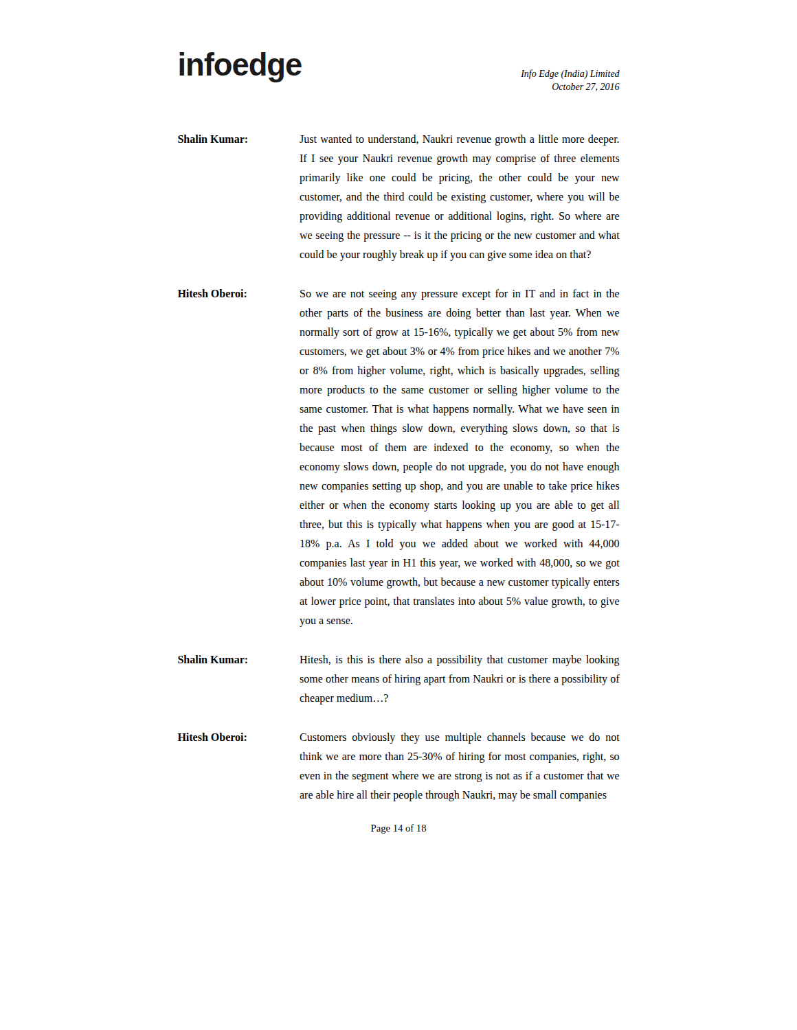info edge
Info Edge (India) Limited
October 27, 2016
Shalin Kumar:
Just wanted to understand, Naukri revenue growth a little more deeper. If I see your Naukri revenue growth may comprise of three elements primarily like one could be pricing, the other could be your new customer, and the third could be existing customer, where you will be providing additional revenue or additional logins, right. So where are we seeing the pressure -- is it the pricing or the new customer and what could be your roughly break up if you can give some idea on that?
Hitesh Oberoi:
So we are not seeing any pressure except for in IT and in fact in the other parts of the business are doing better than last year. When we normally sort of grow at 15-16%, typically we get about 5% from new customers, we get about 3% or 4% from price hikes and we another 7% or 8% from higher volume, right, which is basically upgrades, selling more products to the same customer or selling higher volume to the same customer. That is what happens normally. What we have seen in the past when things slow down, everything slows down, so that is because most of them are indexed to the economy, so when the economy slows down, people do not upgrade, you do not have enough new companies setting up shop, and you are unable to take price hikes either or when the economy starts looking up you are able to get all three, but this is typically what happens when you are good at 15-17-18% p.a. As I told you we added about we worked with 44,000 companies last year in H1 this year, we worked with 48,000, so we got about 10% volume growth, but because a new customer typically enters at lower price point, that translates into about 5% value growth, to give you a sense.
Shalin Kumar:
Hitesh, is this is there also a possibility that customer maybe looking some other means of hiring apart from Naukri or is there a possibility of cheaper medium…?
Hitesh Oberoi:
Customers obviously they use multiple channels because we do not think we are more than 25-30% of hiring for most companies, right, so even in the segment where we are strong is not as if a customer that we are able hire all their people through Naukri, may be small companies
Page 14 of 18